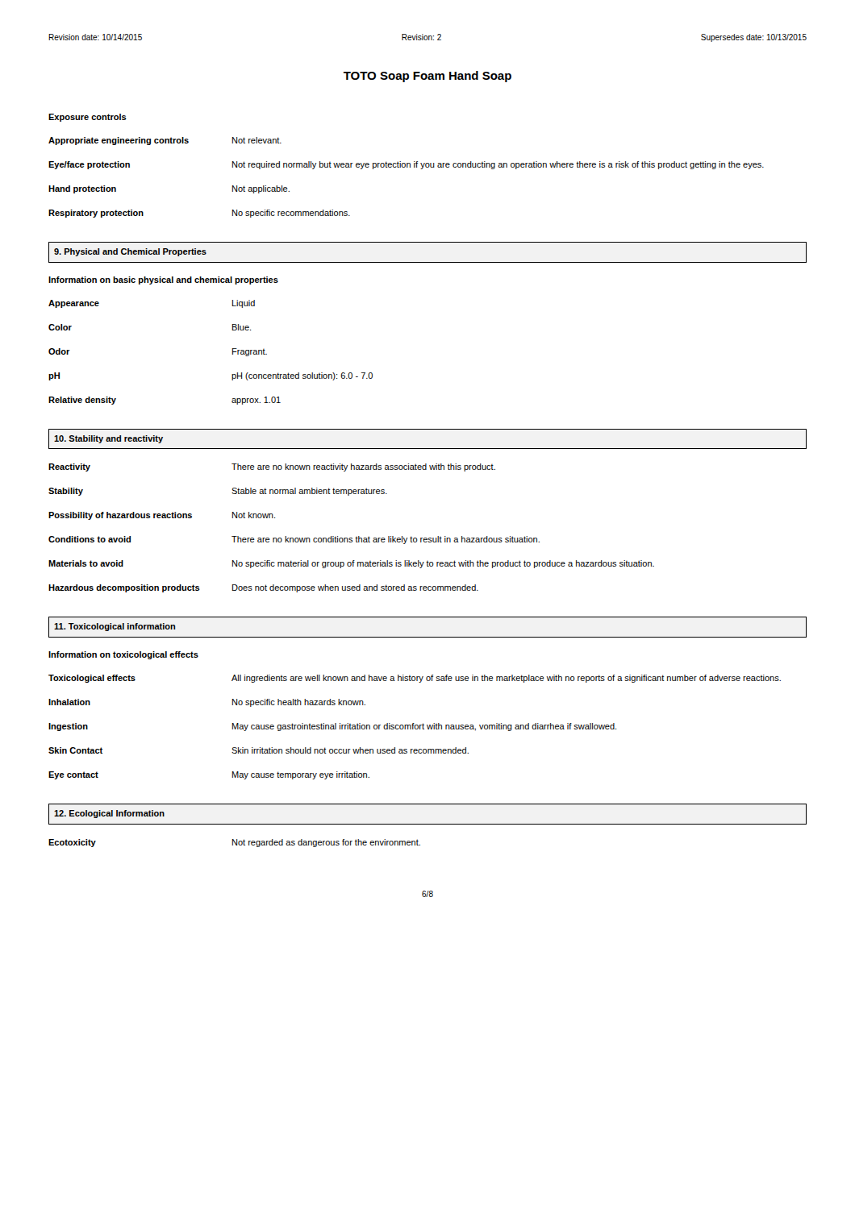Revision date: 10/14/2015 Revision: 2 Supersedes date: 10/13/2015
TOTO Soap Foam Hand Soap
Exposure controls
| Appropriate engineering controls | Not relevant. |
| Eye/face protection | Not required normally but wear eye protection if you are conducting an operation where there is a risk of this product getting in the eyes. |
| Hand protection | Not applicable. |
| Respiratory protection | No specific recommendations. |
9. Physical and Chemical Properties
Information on basic physical and chemical properties
| Appearance | Liquid |
| Color | Blue. |
| Odor | Fragrant. |
| pH | pH (concentrated solution): 6.0 - 7.0 |
| Relative density | approx. 1.01 |
10. Stability and reactivity
| Reactivity | There are no known reactivity hazards associated with this product. |
| Stability | Stable at normal ambient temperatures. |
| Possibility of hazardous reactions | Not known. |
| Conditions to avoid | There are no known conditions that are likely to result in a hazardous situation. |
| Materials to avoid | No specific material or group of materials is likely to react with the product to produce a hazardous situation. |
| Hazardous decomposition products | Does not decompose when used and stored as recommended. |
11. Toxicological information
Information on toxicological effects
| Toxicological effects | All ingredients are well known and have a history of safe use in the marketplace with no reports of a significant number of adverse reactions. |
| Inhalation | No specific health hazards known. |
| Ingestion | May cause gastrointestinal irritation or discomfort with nausea, vomiting and diarrhea if swallowed. |
| Skin Contact | Skin irritation should not occur when used as recommended. |
| Eye contact | May cause temporary eye irritation. |
12. Ecological Information
| Ecotoxicity | Not regarded as dangerous for the environment. |
6/8